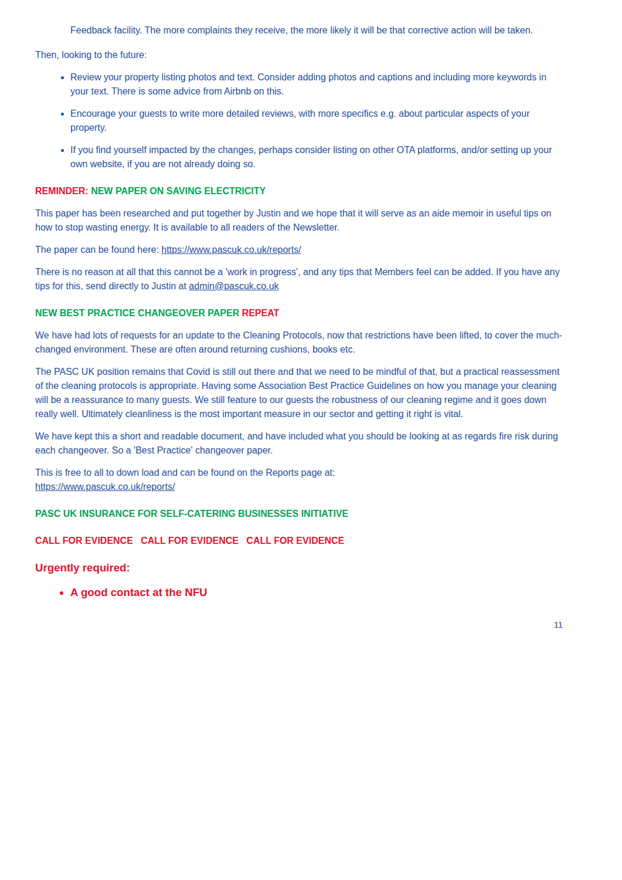Feedback facility. The more complaints they receive, the more likely it will be that corrective action will be taken.
Then, looking to the future:
Review your property listing photos and text. Consider adding photos and captions and including more keywords in your text. There is some advice from Airbnb on this.
Encourage your guests to write more detailed reviews, with more specifics e.g. about particular aspects of your property.
If you find yourself impacted by the changes, perhaps consider listing on other OTA platforms, and/or setting up your own website, if you are not already doing so.
REMINDER: NEW PAPER ON SAVING ELECTRICITY
This paper has been researched and put together by Justin and we hope that it will serve as an aide memoir in useful tips on how to stop wasting energy. It is available to all readers of the Newsletter.
The paper can be found here: https://www.pascuk.co.uk/reports/
There is no reason at all that this cannot be a 'work in progress', and any tips that Members feel can be added. If you have any tips for this, send directly to Justin at admin@pascuk.co.uk
NEW BEST PRACTICE CHANGEOVER PAPER REPEAT
We have had lots of requests for an update to the Cleaning Protocols, now that restrictions have been lifted, to cover the much-changed environment. These are often around returning cushions, books etc.
The PASC UK position remains that Covid is still out there and that we need to be mindful of that, but a practical reassessment of the cleaning protocols is appropriate. Having some Association Best Practice Guidelines on how you manage your cleaning will be a reassurance to many guests. We still feature to our guests the robustness of our cleaning regime and it goes down really well. Ultimately cleanliness is the most important measure in our sector and getting it right is vital.
We have kept this a short and readable document, and have included what you should be looking at as regards fire risk during each changeover. So a 'Best Practice' changeover paper.
This is free to all to down load and can be found on the Reports page at:
https://www.pascuk.co.uk/reports/
PASC UK INSURANCE FOR SELF-CATERING BUSINESSES INITIATIVE
CALL FOR EVIDENCE CALL FOR EVIDENCE CALL FOR EVIDENCE
Urgently required:
A good contact at the NFU
11